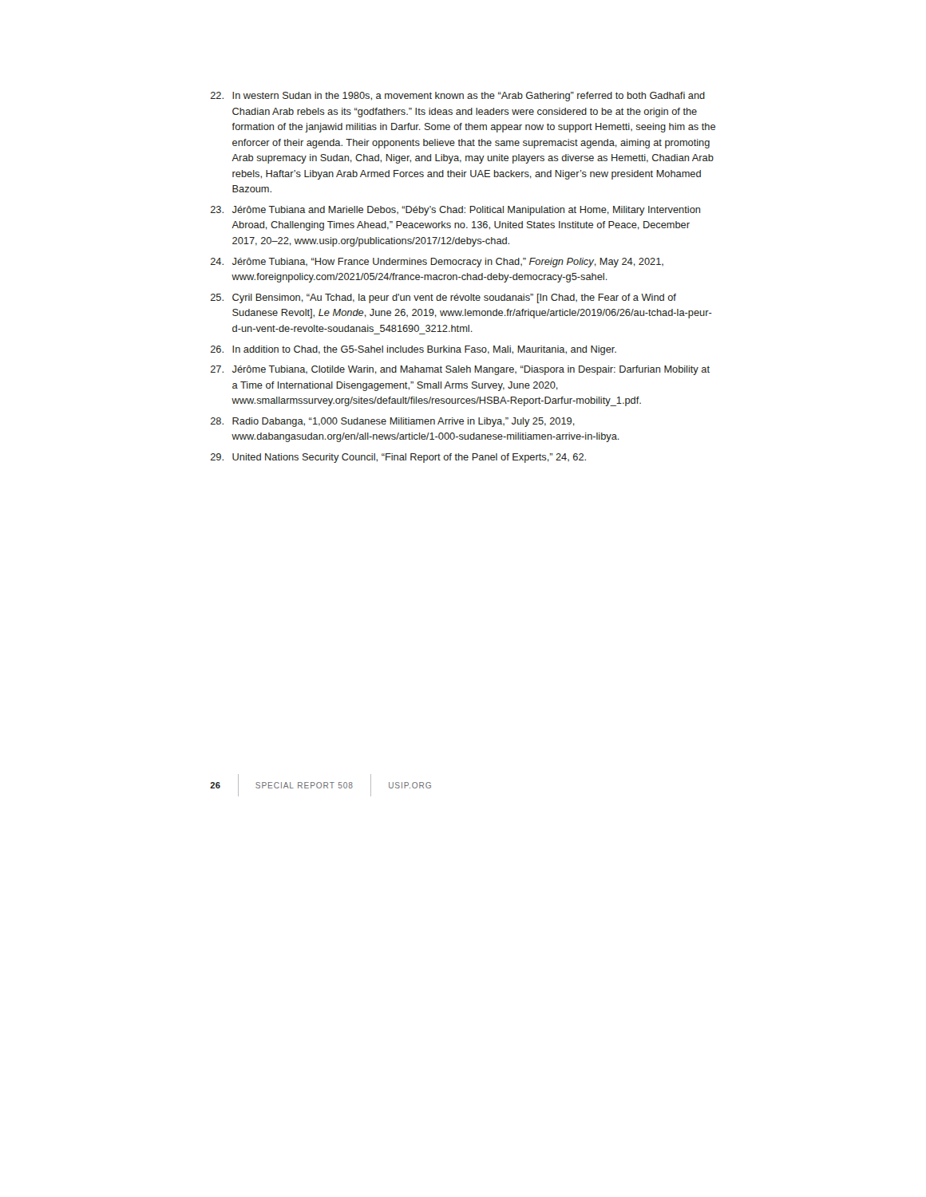22. In western Sudan in the 1980s, a movement known as the “Arab Gathering” referred to both Gadhafi and Chadian Arab rebels as its “godfathers.” Its ideas and leaders were considered to be at the origin of the formation of the janjawid militias in Darfur. Some of them appear now to support Hemetti, seeing him as the enforcer of their agenda. Their opponents believe that the same supremacist agenda, aiming at promoting Arab supremacy in Sudan, Chad, Niger, and Libya, may unite players as diverse as Hemetti, Chadian Arab rebels, Haftar’s Libyan Arab Armed Forces and their UAE backers, and Niger’s new president Mohamed Bazoum.
23. Jérôme Tubiana and Marielle Debos, “Déby’s Chad: Political Manipulation at Home, Military Intervention Abroad, Challenging Times Ahead,” Peaceworks no. 136, United States Institute of Peace, December 2017, 20–22, www.usip.org/publications/2017/12/debys-chad.
24. Jérôme Tubiana, “How France Undermines Democracy in Chad,” Foreign Policy, May 24, 2021, www.foreignpolicy.com/2021/05/24/france-macron-chad-deby-democracy-g5-sahel.
25. Cyril Bensimon, “Au Tchad, la peur d'un vent de révolte soudanais” [In Chad, the Fear of a Wind of Sudanese Revolt], Le Monde, June 26, 2019, www.lemonde.fr/afrique/article/2019/06/26/au-tchad-la-peur-d-un-vent-de-revolte-soudanais_5481690_3212.html.
26. In addition to Chad, the G5-Sahel includes Burkina Faso, Mali, Mauritania, and Niger.
27. Jérôme Tubiana, Clotilde Warin, and Mahamat Saleh Mangare, “Diaspora in Despair: Darfurian Mobility at a Time of International Disengagement,” Small Arms Survey, June 2020, www.smallarmssurvey.org/sites/default/files/resources/HSBA-Report-Darfur-mobility_1.pdf.
28. Radio Dabanga, “1,000 Sudanese Militiamen Arrive in Libya,” July 25, 2019, www.dabangasudan.org/en/all-news/article/1-000-sudanese-militiamen-arrive-in-libya.
29. United Nations Security Council, “Final Report of the Panel of Experts,” 24, 62.
26 Special Report 508 USIP.ORG